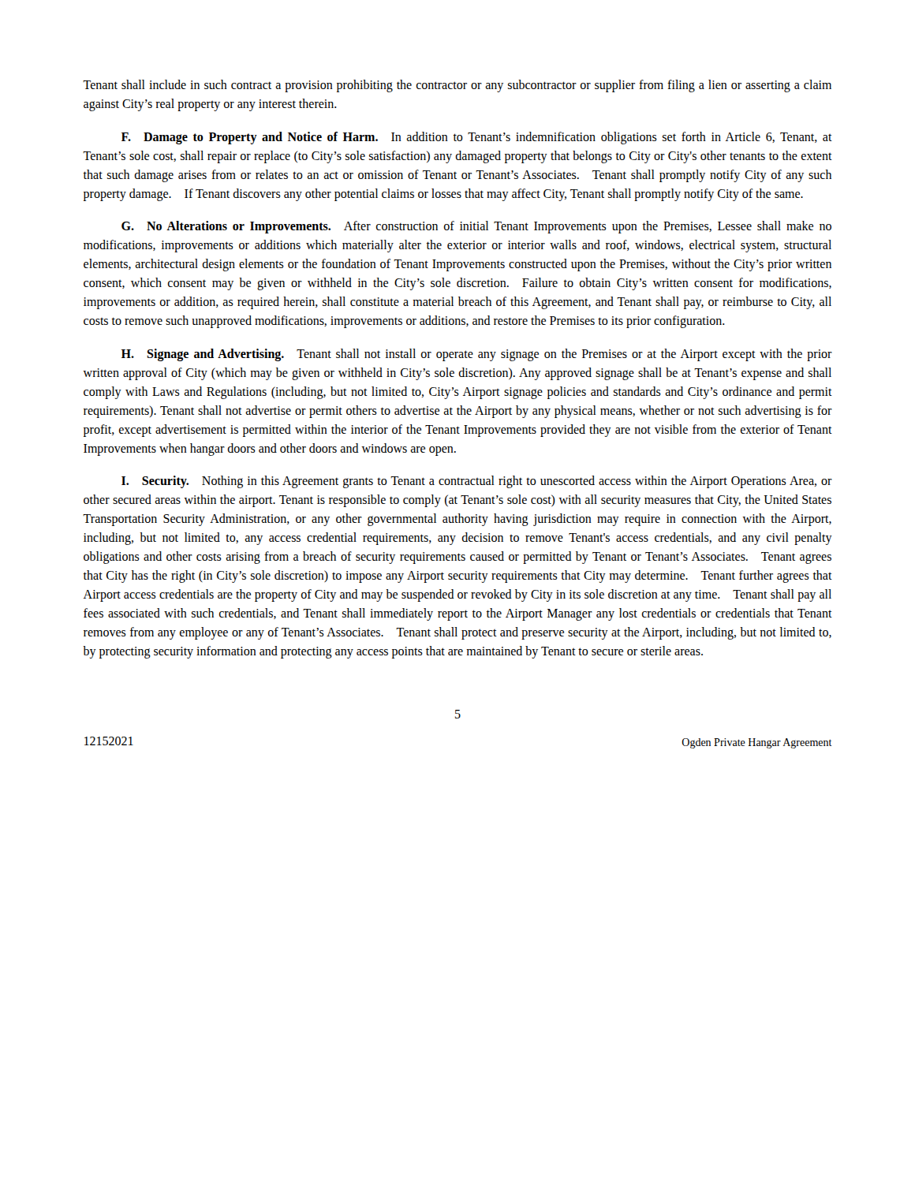Tenant shall include in such contract a provision prohibiting the contractor or any subcontractor or supplier from filing a lien or asserting a claim against City’s real property or any interest therein.
F. Damage to Property and Notice of Harm. In addition to Tenant’s indemnification obligations set forth in Article 6, Tenant, at Tenant’s sole cost, shall repair or replace (to City’s sole satisfaction) any damaged property that belongs to City or City's other tenants to the extent that such damage arises from or relates to an act or omission of Tenant or Tenant’s Associates. Tenant shall promptly notify City of any such property damage. If Tenant discovers any other potential claims or losses that may affect City, Tenant shall promptly notify City of the same.
G. No Alterations or Improvements. After construction of initial Tenant Improvements upon the Premises, Lessee shall make no modifications, improvements or additions which materially alter the exterior or interior walls and roof, windows, electrical system, structural elements, architectural design elements or the foundation of Tenant Improvements constructed upon the Premises, without the City’s prior written consent, which consent may be given or withheld in the City’s sole discretion. Failure to obtain City’s written consent for modifications, improvements or addition, as required herein, shall constitute a material breach of this Agreement, and Tenant shall pay, or reimburse to City, all costs to remove such unapproved modifications, improvements or additions, and restore the Premises to its prior configuration.
H. Signage and Advertising. Tenant shall not install or operate any signage on the Premises or at the Airport except with the prior written approval of City (which may be given or withheld in City’s sole discretion). Any approved signage shall be at Tenant’s expense and shall comply with Laws and Regulations (including, but not limited to, City’s Airport signage policies and standards and City’s ordinance and permit requirements). Tenant shall not advertise or permit others to advertise at the Airport by any physical means, whether or not such advertising is for profit, except advertisement is permitted within the interior of the Tenant Improvements provided they are not visible from the exterior of Tenant Improvements when hangar doors and other doors and windows are open.
I. Security. Nothing in this Agreement grants to Tenant a contractual right to unescorted access within the Airport Operations Area, or other secured areas within the airport. Tenant is responsible to comply (at Tenant’s sole cost) with all security measures that City, the United States Transportation Security Administration, or any other governmental authority having jurisdiction may require in connection with the Airport, including, but not limited to, any access credential requirements, any decision to remove Tenant's access credentials, and any civil penalty obligations and other costs arising from a breach of security requirements caused or permitted by Tenant or Tenant’s Associates. Tenant agrees that City has the right (in City’s sole discretion) to impose any Airport security requirements that City may determine. Tenant further agrees that Airport access credentials are the property of City and may be suspended or revoked by City in its sole discretion at any time. Tenant shall pay all fees associated with such credentials, and Tenant shall immediately report to the Airport Manager any lost credentials or credentials that Tenant removes from any employee or any of Tenant’s Associates. Tenant shall protect and preserve security at the Airport, including, but not limited to, by protecting security information and protecting any access points that are maintained by Tenant to secure or sterile areas.
5
12152021
Ogden Private Hangar Agreement